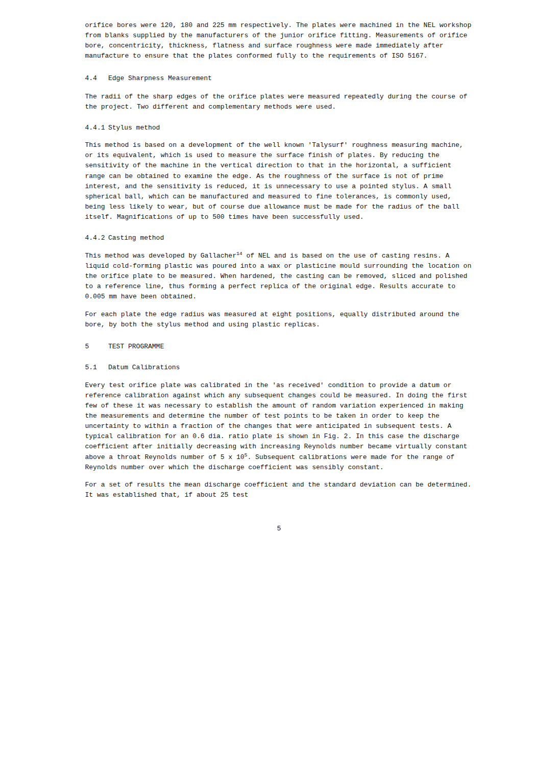orifice bores were 120, 180 and 225 mm respectively. The plates were machined in the NEL workshop from blanks supplied by the manufacturers of the junior orifice fitting. Measurements of orifice bore, concentricity, thickness, flatness and surface roughness were made immediately after manufacture to ensure that the plates conformed fully to the requirements of ISO 5167.
4.4 Edge Sharpness Measurement
The radii of the sharp edges of the orifice plates were measured repeatedly during the course of the project. Two different and complementary methods were used.
4.4.1 Stylus method
This method is based on a development of the well known 'Talysurf' roughness measuring machine, or its equivalent, which is used to measure the surface finish of plates. By reducing the sensitivity of the machine in the vertical direction to that in the horizontal, a sufficient range can be obtained to examine the edge. As the roughness of the surface is not of prime interest, and the sensitivity is reduced, it is unnecessary to use a pointed stylus. A small spherical ball, which can be manufactured and measured to fine tolerances, is commonly used, being less likely to wear, but of course due allowance must be made for the radius of the ball itself. Magnifications of up to 500 times have been successfully used.
4.4.2 Casting method
This method was developed by Gallacher14 of NEL and is based on the use of casting resins. A liquid cold-forming plastic was poured into a wax or plasticine mould surrounding the location on the orifice plate to be measured. When hardened, the casting can be removed, sliced and polished to a reference line, thus forming a perfect replica of the original edge. Results accurate to 0.005 mm have been obtained.
For each plate the edge radius was measured at eight positions, equally distributed around the bore, by both the stylus method and using plastic replicas.
5 TEST PROGRAMME
5.1 Datum Calibrations
Every test orifice plate was calibrated in the 'as received' condition to provide a datum or reference calibration against which any subsequent changes could be measured. In doing the first few of these it was necessary to establish the amount of random variation experienced in making the measurements and determine the number of test points to be taken in order to keep the uncertainty to within a fraction of the changes that were anticipated in subsequent tests. A typical calibration for an 0.6 dia. ratio plate is shown in Fig. 2. In this case the discharge coefficient after initially decreasing with increasing Reynolds number became virtually constant above a throat Reynolds number of 5 x 105. Subsequent calibrations were made for the range of Reynolds number over which the discharge coefficient was sensibly constant.
For a set of results the mean discharge coefficient and the standard deviation can be determined. It was established that, if about 25 test
5